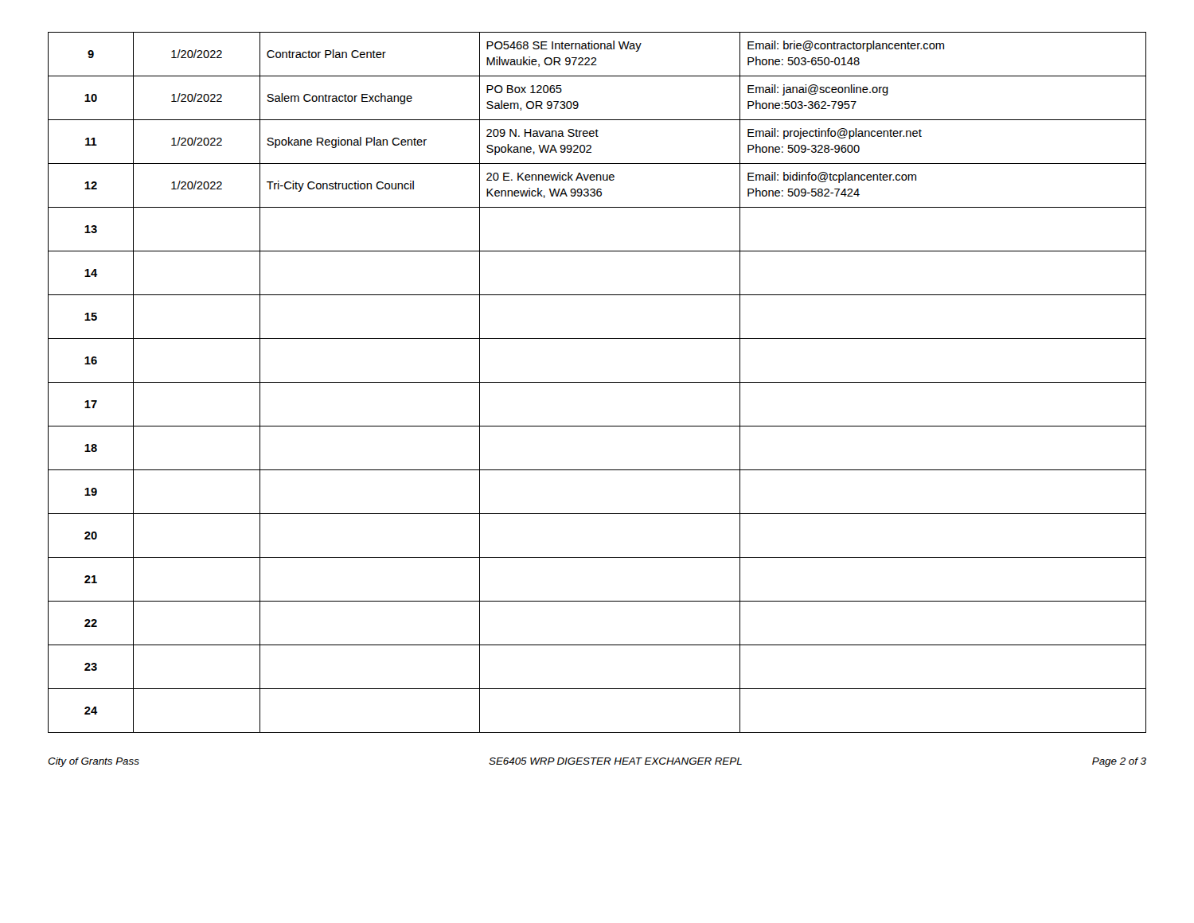| 9 | 1/20/2022 | Contractor Plan Center | PO5468 SE International Way Milwaukie, OR 97222 | Email: brie@contractorplancenter.com Phone: 503-650-0148 |
| 10 | 1/20/2022 | Salem Contractor Exchange | PO Box 12065 Salem, OR 97309 | Email: janai@sceonline.org Phone:503-362-7957 |
| 11 | 1/20/2022 | Spokane Regional Plan Center | 209 N. Havana Street Spokane, WA 99202 | Email: projectinfo@plancenter.net Phone: 509-328-9600 |
| 12 | 1/20/2022 | Tri-City Construction Council | 20 E. Kennewick Avenue Kennewick, WA 99336 | Email: bidinfo@tcplancenter.com Phone: 509-582-7424 |
| 13 | | | | |
| 14 | | | | |
| 15 | | | | |
| 16 | | | | |
| 17 | | | | |
| 18 | | | | |
| 19 | | | | |
| 20 | | | | |
| 21 | | | | |
| 22 | | | | |
| 23 | | | | |
| 24 | | | | |
City of Grants Pass
SE6405 WRP DIGESTER HEAT EXCHANGER REPL
Page 2 of 3